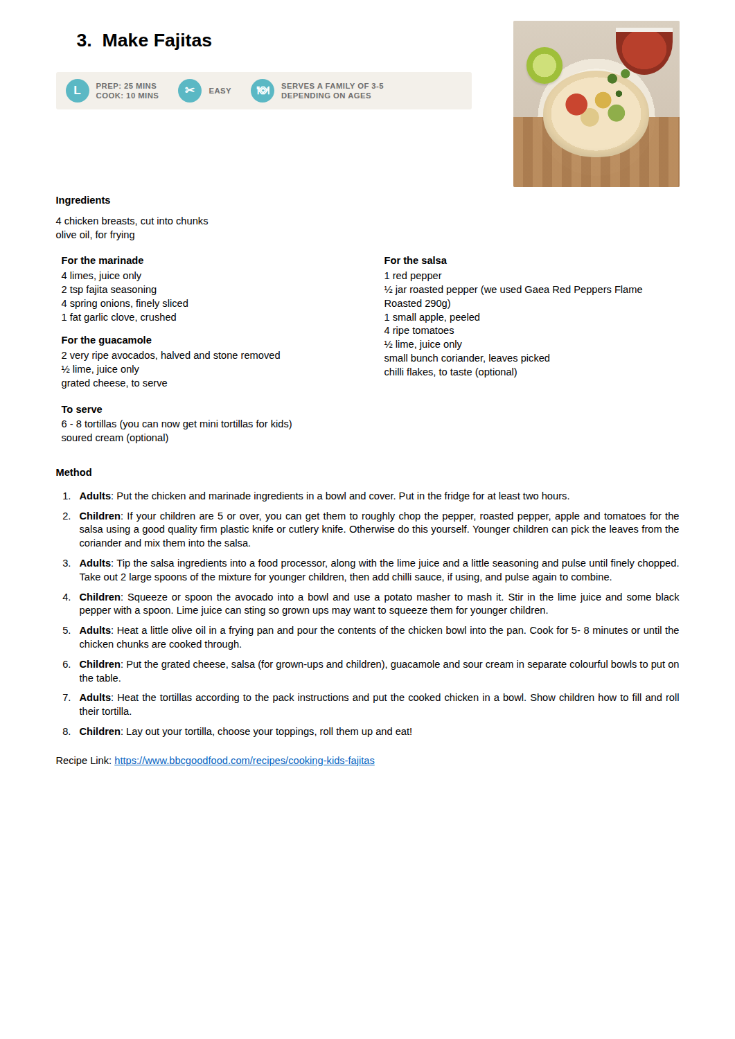3. Make Fajitas
L
PREP: 25 MINS
COOK: 10 MINS
✂
EASY
🍽
SERVES A FAMILY OF 3-5
DEPENDING ON AGES
Ingredients
4 chicken breasts, cut into chunks
olive oil, for frying
For the marinade
4 limes, juice only
2 tsp fajita seasoning
4 spring onions, finely sliced
1 fat garlic clove, crushed
For the guacamole
2 very ripe avocados, halved and stone removed
½ lime, juice only
grated cheese, to serve
For the salsa
1 red pepper
½ jar roasted pepper (we used Gaea Red Peppers Flame Roasted 290g)
1 small apple, peeled
4 ripe tomatoes
½ lime, juice only
small bunch coriander, leaves picked
chilli flakes, to taste (optional)
To serve
6 - 8 tortillas (you can now get mini tortillas for kids)
soured cream (optional)
Method
Adults: Put the chicken and marinade ingredients in a bowl and cover. Put in the fridge for at least two hours.
Children: If your children are 5 or over, you can get them to roughly chop the pepper, roasted pepper, apple and tomatoes for the salsa using a good quality firm plastic knife or cutlery knife. Otherwise do this yourself. Younger children can pick the leaves from the coriander and mix them into the salsa.
Adults: Tip the salsa ingredients into a food processor, along with the lime juice and a little seasoning and pulse until finely chopped. Take out 2 large spoons of the mixture for younger children, then add chilli sauce, if using, and pulse again to combine.
Children: Squeeze or spoon the avocado into a bowl and use a potato masher to mash it. Stir in the lime juice and some black pepper with a spoon. Lime juice can sting so grown ups may want to squeeze them for younger children.
Adults: Heat a little olive oil in a frying pan and pour the contents of the chicken bowl into the pan. Cook for 5- 8 minutes or until the chicken chunks are cooked through.
Children: Put the grated cheese, salsa (for grown-ups and children), guacamole and sour cream in separate colourful bowls to put on the table.
Adults: Heat the tortillas according to the pack instructions and put the cooked chicken in a bowl. Show children how to fill and roll their tortilla.
Children: Lay out your tortilla, choose your toppings, roll them up and eat!
Recipe Link: https://www.bbcgoodfood.com/recipes/cooking-kids-fajitas